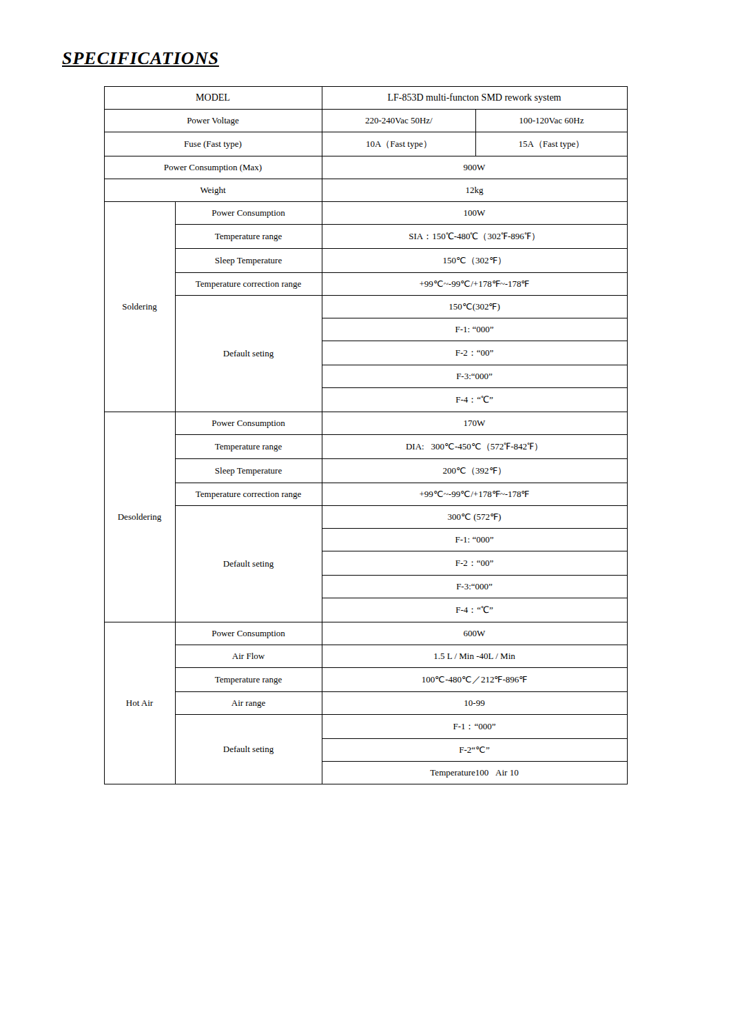SPECIFICATIONS
| MODEL | LF-853D multi-functon SMD rework system |
| Power Voltage | 220-240Vac 50Hz/ | 100-120Vac 60Hz |
| Fuse (Fast type) | 10A（Fast type） | 15A（Fast type） |
| Power Consumption (Max) | 900W |
| Weight | 12kg |
| Soldering | Power Consumption | 100W |
| Temperature range | SIA：150℃-480℃（302℉-896℉） |
| Sleep Temperature | 150℃（302℉） |
| Temperature correction range | +99℃~-99℃/+178℉~-178℉ |
| Default seting | 150℃(302℉) |
| F-1: “000” |
| F-2：“00” |
| F-3:“000” |
| F-4：“℃” |
| Desoldering | Power Consumption | 170W |
| Temperature range | DIA: 300℃-450℃（572℉-842℉） |
| Sleep Temperature | 200℃（392℉） |
| Temperature correction range | +99℃~-99℃/+178℉~-178℉ |
| Default seting | 300℃ (572℉) |
| F-1: “000” |
| F-2：“00” |
| F-3:“000” |
| F-4：“℃” |
| Hot Air | Power Consumption | 600W |
| Air Flow | 1.5 L / Min -40L / Min |
| Temperature range | 100℃-480℃／212℉-896℉ |
| Air range | 10-99 |
| Default seting | F-1：“000” |
| F-2“℃” |
| Temperature100 Air 10 |